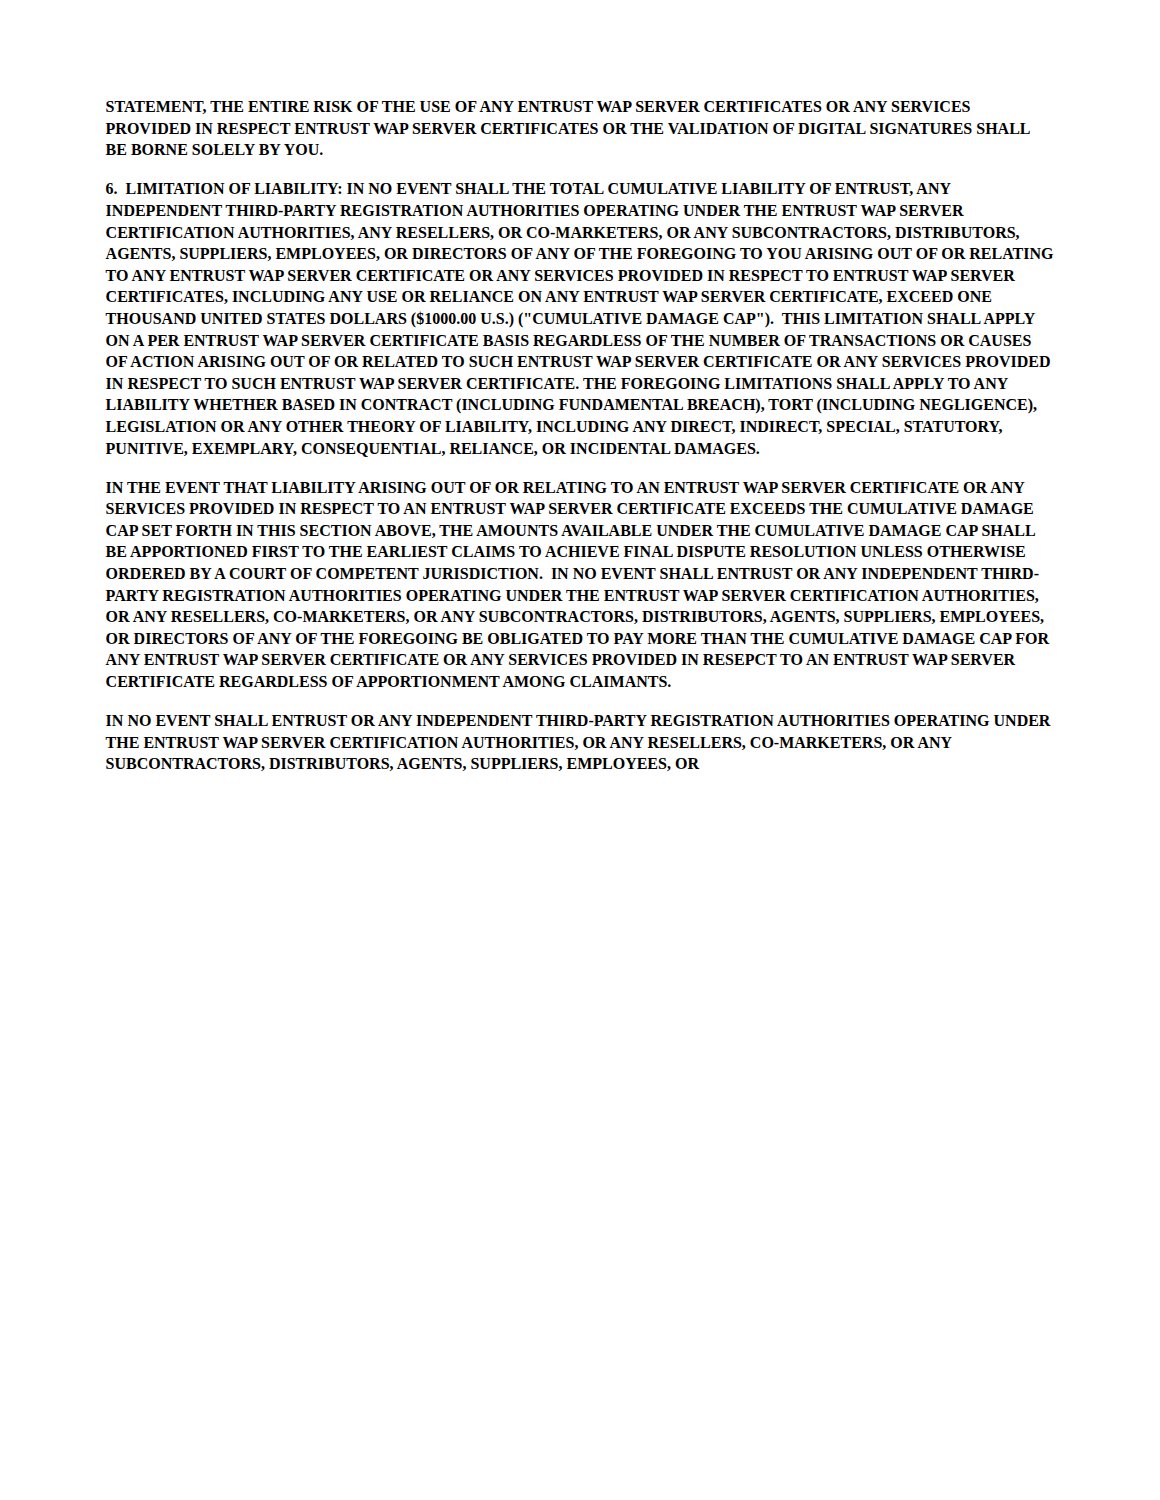STATEMENT, THE ENTIRE RISK OF THE USE OF ANY ENTRUST WAP SERVER CERTIFICATES OR ANY SERVICES PROVIDED IN RESPECT ENTRUST WAP SERVER CERTIFICATES OR THE VALIDATION OF DIGITAL SIGNATURES SHALL BE BORNE SOLELY BY YOU.
6. LIMITATION OF LIABILITY: IN NO EVENT SHALL THE TOTAL CUMULATIVE LIABILITY OF ENTRUST, ANY INDEPENDENT THIRD-PARTY REGISTRATION AUTHORITIES OPERATING UNDER THE ENTRUST WAP SERVER CERTIFICATION AUTHORITIES, ANY RESELLERS, OR CO-MARKETERS, OR ANY SUBCONTRACTORS, DISTRIBUTORS, AGENTS, SUPPLIERS, EMPLOYEES, OR DIRECTORS OF ANY OF THE FOREGOING TO YOU ARISING OUT OF OR RELATING TO ANY ENTRUST WAP SERVER CERTIFICATE OR ANY SERVICES PROVIDED IN RESPECT TO ENTRUST WAP SERVER CERTIFICATES, INCLUDING ANY USE OR RELIANCE ON ANY ENTRUST WAP SERVER CERTIFICATE, EXCEED ONE THOUSAND UNITED STATES DOLLARS ($1000.00 U.S.) ("CUMULATIVE DAMAGE CAP"). THIS LIMITATION SHALL APPLY ON A PER ENTRUST WAP SERVER CERTIFICATE BASIS REGARDLESS OF THE NUMBER OF TRANSACTIONS OR CAUSES OF ACTION ARISING OUT OF OR RELATED TO SUCH ENTRUST WAP SERVER CERTIFICATE OR ANY SERVICES PROVIDED IN RESPECT TO SUCH ENTRUST WAP SERVER CERTIFICATE. THE FOREGOING LIMITATIONS SHALL APPLY TO ANY LIABILITY WHETHER BASED IN CONTRACT (INCLUDING FUNDAMENTAL BREACH), TORT (INCLUDING NEGLIGENCE), LEGISLATION OR ANY OTHER THEORY OF LIABILITY, INCLUDING ANY DIRECT, INDIRECT, SPECIAL, STATUTORY, PUNITIVE, EXEMPLARY, CONSEQUENTIAL, RELIANCE, OR INCIDENTAL DAMAGES.
IN THE EVENT THAT LIABILITY ARISING OUT OF OR RELATING TO AN ENTRUST WAP SERVER CERTIFICATE OR ANY SERVICES PROVIDED IN RESPECT TO AN ENTRUST WAP SERVER CERTIFICATE EXCEEDS THE CUMULATIVE DAMAGE CAP SET FORTH IN THIS SECTION ABOVE, THE AMOUNTS AVAILABLE UNDER THE CUMULATIVE DAMAGE CAP SHALL BE APPORTIONED FIRST TO THE EARLIEST CLAIMS TO ACHIEVE FINAL DISPUTE RESOLUTION UNLESS OTHERWISE ORDERED BY A COURT OF COMPETENT JURISDICTION. IN NO EVENT SHALL ENTRUST OR ANY INDEPENDENT THIRD-PARTY REGISTRATION AUTHORITIES OPERATING UNDER THE ENTRUST WAP SERVER CERTIFICATION AUTHORITIES, OR ANY RESELLERS, CO-MARKETERS, OR ANY SUBCONTRACTORS, DISTRIBUTORS, AGENTS, SUPPLIERS, EMPLOYEES, OR DIRECTORS OF ANY OF THE FOREGOING BE OBLIGATED TO PAY MORE THAN THE CUMULATIVE DAMAGE CAP FOR ANY ENTRUST WAP SERVER CERTIFICATE OR ANY SERVICES PROVIDED IN RESEPCT TO AN ENTRUST WAP SERVER CERTIFICATE REGARDLESS OF APPORTIONMENT AMONG CLAIMANTS.
IN NO EVENT SHALL ENTRUST OR ANY INDEPENDENT THIRD-PARTY REGISTRATION AUTHORITIES OPERATING UNDER THE ENTRUST WAP SERVER CERTIFICATION AUTHORITIES, OR ANY RESELLERS, CO-MARKETERS, OR ANY SUBCONTRACTORS, DISTRIBUTORS, AGENTS, SUPPLIERS, EMPLOYEES, OR